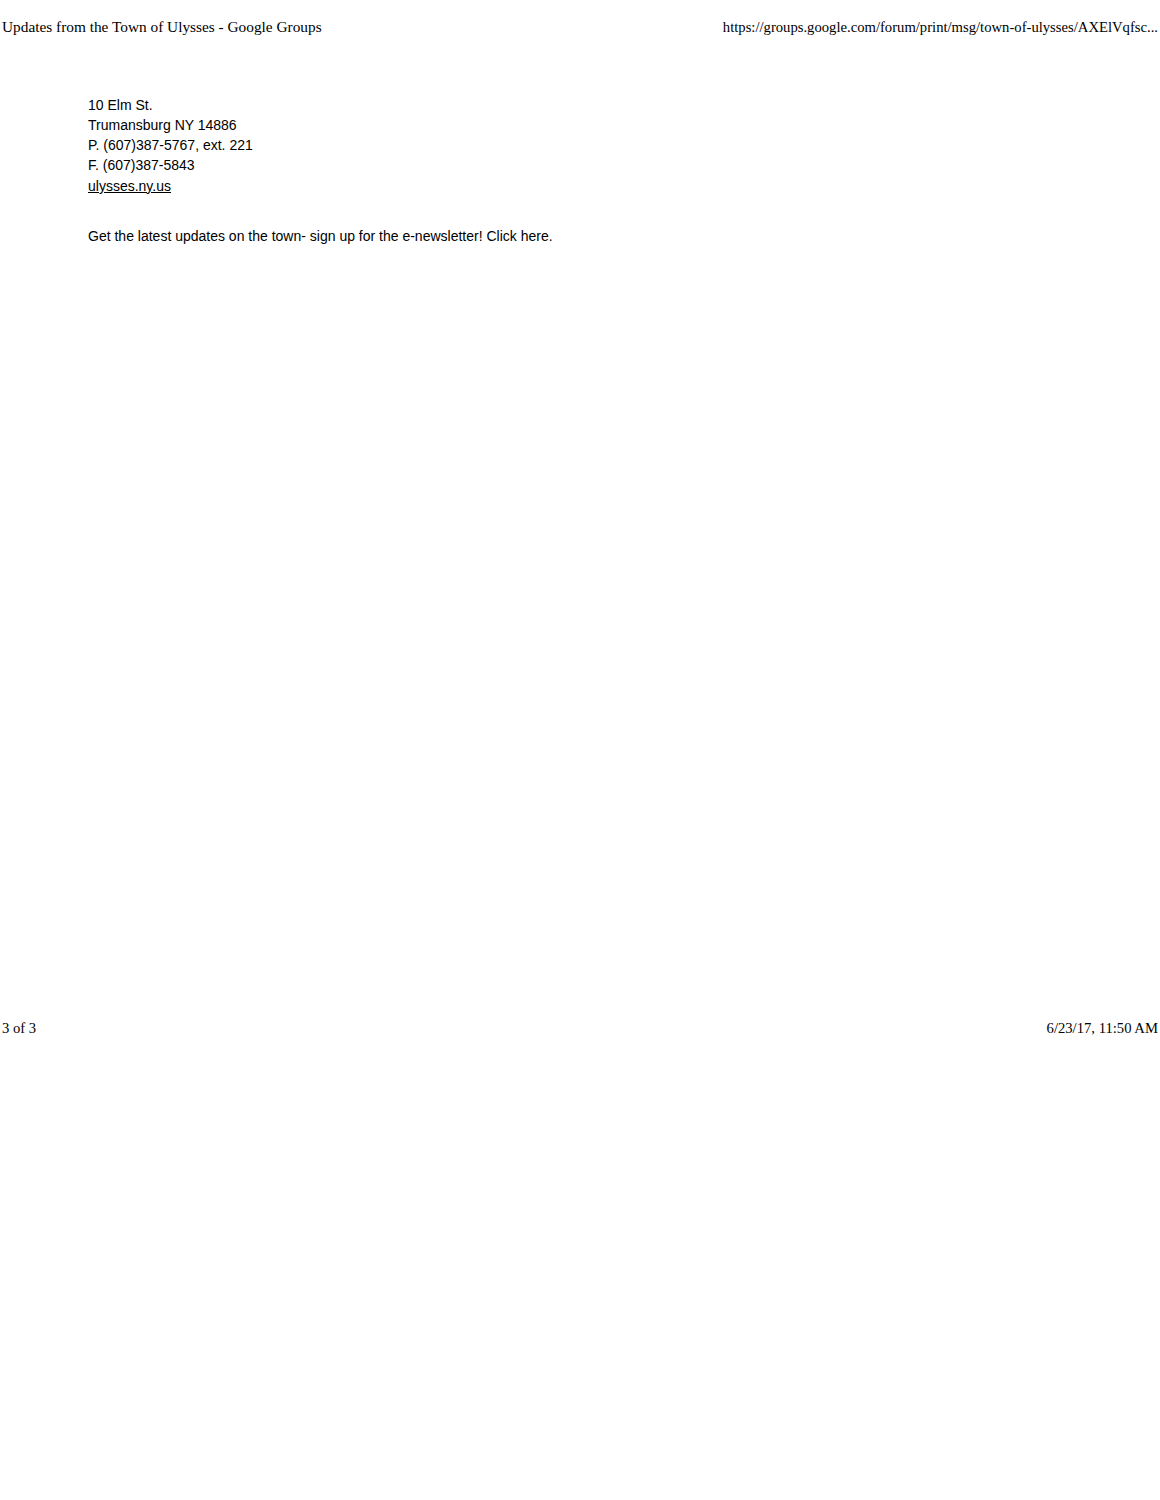Updates from the Town of Ulysses - Google Groups
https://groups.google.com/forum/print/msg/town-of-ulysses/AXElVqfsc...
10 Elm St.
Trumansburg NY 14886
P. (607)387-5767, ext. 221
F. (607)387-5843
ulysses.ny.us
Get the latest updates on the town- sign up for the e-newsletter! Click here.
3 of 3
6/23/17, 11:50 AM